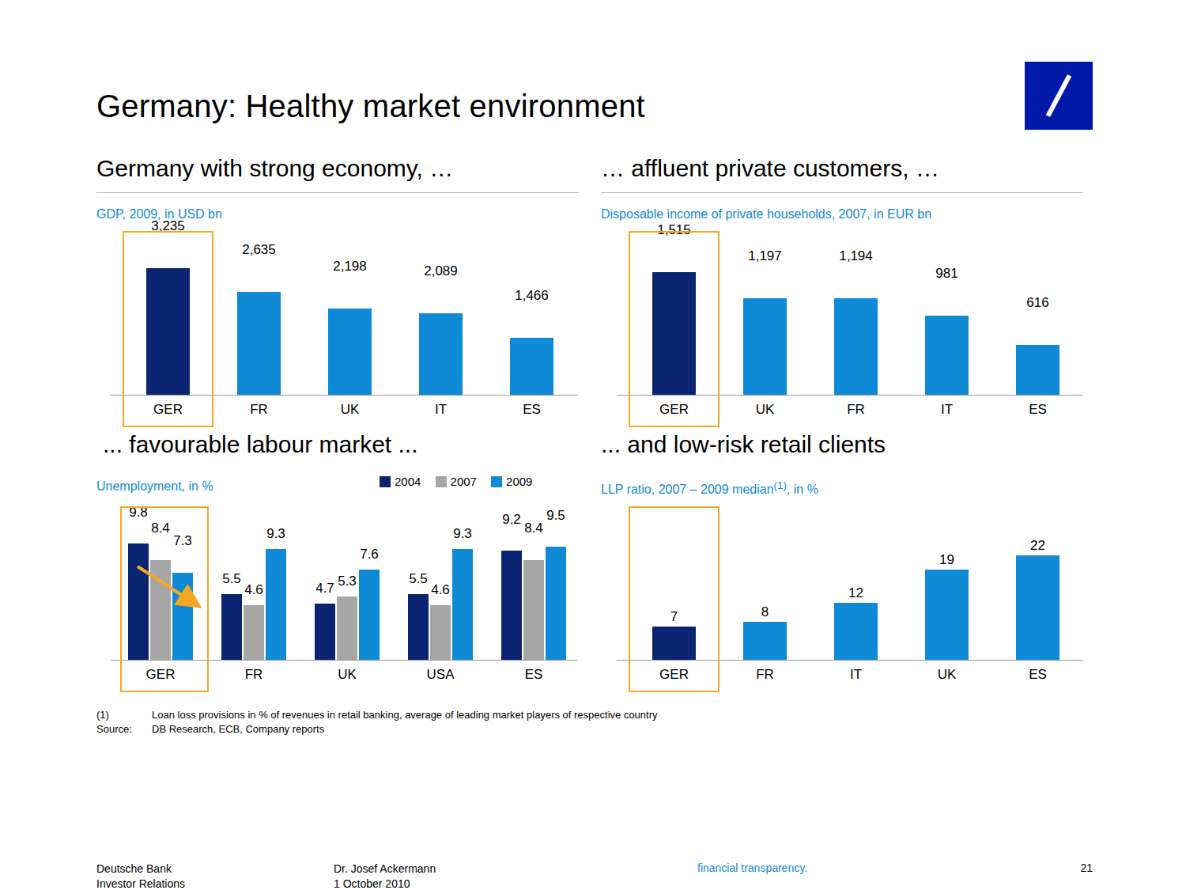Germany: Healthy market environment
Germany with strong economy, …
… affluent private customers, …
... favourable labour market ...
... and low-risk retail clients
GDP, 2009, in USD bn
Disposable income of private households, 2007, in EUR bn
Unemployment, in %
LLP ratio, 2007 – 2009 median(1), in %
3,235
2,635
2,198
2,089
1,466
GER
FR
UK
IT
ES
1,515
1,197
1,194
981
616
GER
UK
FR
IT
ES
2004 2007 2009
9.8
8.4
7.3
5.5
4.6
9.3
4.7
5.3
7.6
5.5
4.6
9.3
9.2
8.4
9.5
GER
FR
UK
USA
ES
7
8
12
19
22
GER
FR
IT
UK
ES
(1) Loan loss provisions in % of revenues in retail banking, average of leading market players of respective country
Source: DB Research, ECB, Company reports
Deutsche Bank
Investor Relations
Dr. Josef Ackermann
1 October 2010
financial transparency.
21